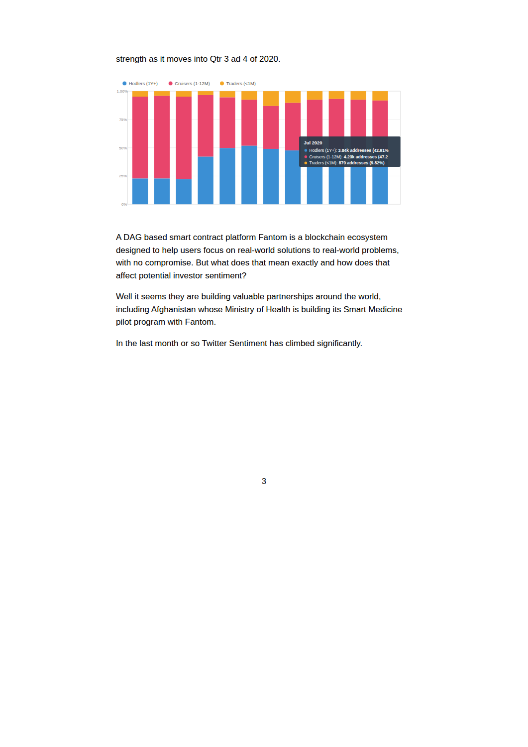strength as it moves into Qtr 3 ad 4 of 2020.
Hodlers (1Y+) Cruisers (1-12M) Traders (<1M) 1.00% 75% 50% 25% 0% Jul 2020 Hodlers (1Y+): 3.84k addresses (42.91% Cruisers (1-12M): 4.23k addresses (47.2 Traders (<1M): 879 addresses (9.82%)
A DAG based smart contract platform Fantom is a blockchain ecosystem designed to help users focus on real-world solutions to real-world problems, with no compromise. But what does that mean exactly and how does that affect potential investor sentiment?
Well it seems they are building valuable partnerships around the world, including Afghanistan whose Ministry of Health is building its Smart Medicine pilot program with Fantom.
In the last month or so Twitter Sentiment has climbed significantly.
3